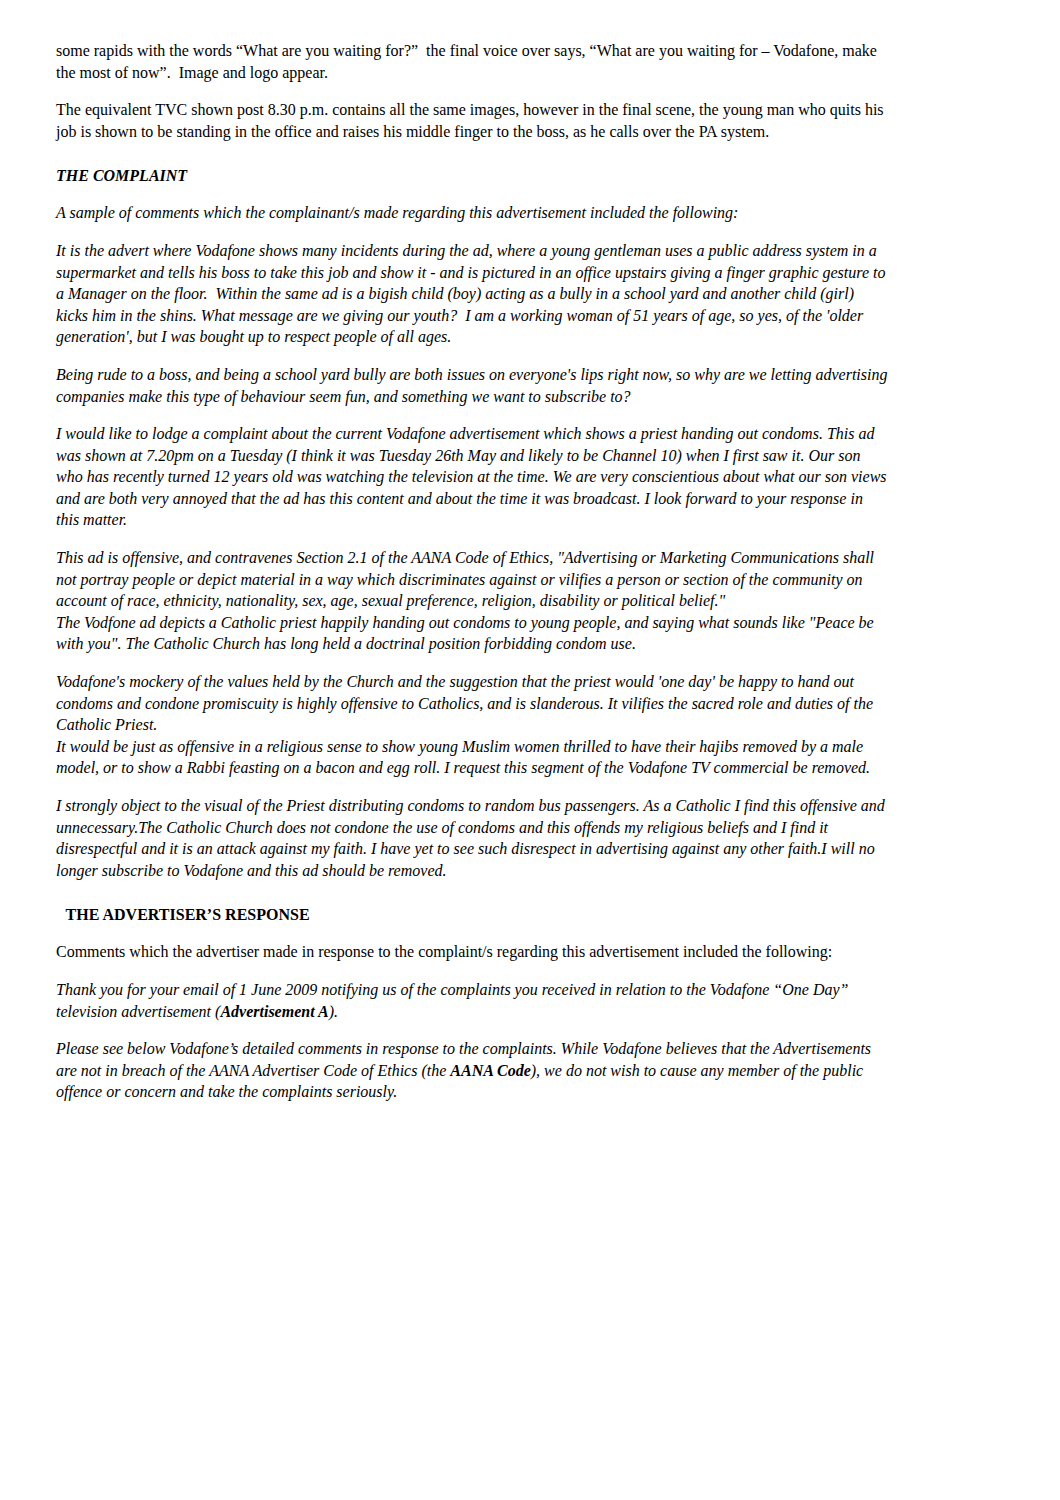some rapids with the words “What are you waiting for?” the final voice over says, “What are you waiting for – Vodafone, make the most of now”. Image and logo appear.
The equivalent TVC shown post 8.30 p.m. contains all the same images, however in the final scene, the young man who quits his job is shown to be standing in the office and raises his middle finger to the boss, as he calls over the PA system.
THE COMPLAINT
A sample of comments which the complainant/s made regarding this advertisement included the following:
It is the advert where Vodafone shows many incidents during the ad, where a young gentleman uses a public address system in a supermarket and tells his boss to take this job and show it - and is pictured in an office upstairs giving a finger graphic gesture to a Manager on the floor. Within the same ad is a bigish child (boy) acting as a bully in a school yard and another child (girl) kicks him in the shins. What message are we giving our youth? I am a working woman of 51 years of age, so yes, of the 'older generation', but I was bought up to respect people of all ages.
Being rude to a boss, and being a school yard bully are both issues on everyone's lips right now, so why are we letting advertising companies make this type of behaviour seem fun, and something we want to subscribe to?
I would like to lodge a complaint about the current Vodafone advertisement which shows a priest handing out condoms. This ad was shown at 7.20pm on a Tuesday (I think it was Tuesday 26th May and likely to be Channel 10) when I first saw it. Our son who has recently turned 12 years old was watching the television at the time. We are very conscientious about what our son views and are both very annoyed that the ad has this content and about the time it was broadcast. I look forward to your response in this matter.
This ad is offensive, and contravenes Section 2.1 of the AANA Code of Ethics, "Advertising or Marketing Communications shall not portray people or depict material in a way which discriminates against or vilifies a person or section of the community on account of race, ethnicity, nationality, sex, age, sexual preference, religion, disability or political belief."
The Vodfone ad depicts a Catholic priest happily handing out condoms to young people, and saying what sounds like "Peace be with you". The Catholic Church has long held a doctrinal position forbidding condom use.
Vodafone's mockery of the values held by the Church and the suggestion that the priest would 'one day' be happy to hand out condoms and condone promiscuity is highly offensive to Catholics, and is slanderous. It vilifies the sacred role and duties of the Catholic Priest.
It would be just as offensive in a religious sense to show young Muslim women thrilled to have their hajibs removed by a male model, or to show a Rabbi feasting on a bacon and egg roll. I request this segment of the Vodafone TV commercial be removed.
I strongly object to the visual of the Priest distributing condoms to random bus passengers. As a Catholic I find this offensive and unnecessary.The Catholic Church does not condone the use of condoms and this offends my religious beliefs and I find it disrespectful and it is an attack against my faith. I have yet to see such disrespect in advertising against any other faith.I will no longer subscribe to Vodafone and this ad should be removed.
THE ADVERTISER’S RESPONSE
Comments which the advertiser made in response to the complaint/s regarding this advertisement included the following:
Thank you for your email of 1 June 2009 notifying us of the complaints you received in relation to the Vodafone “One Day” television advertisement (Advertisement A).
Please see below Vodafone’s detailed comments in response to the complaints. While Vodafone believes that the Advertisements are not in breach of the AANA Advertiser Code of Ethics (the AANA Code), we do not wish to cause any member of the public offence or concern and take the complaints seriously.